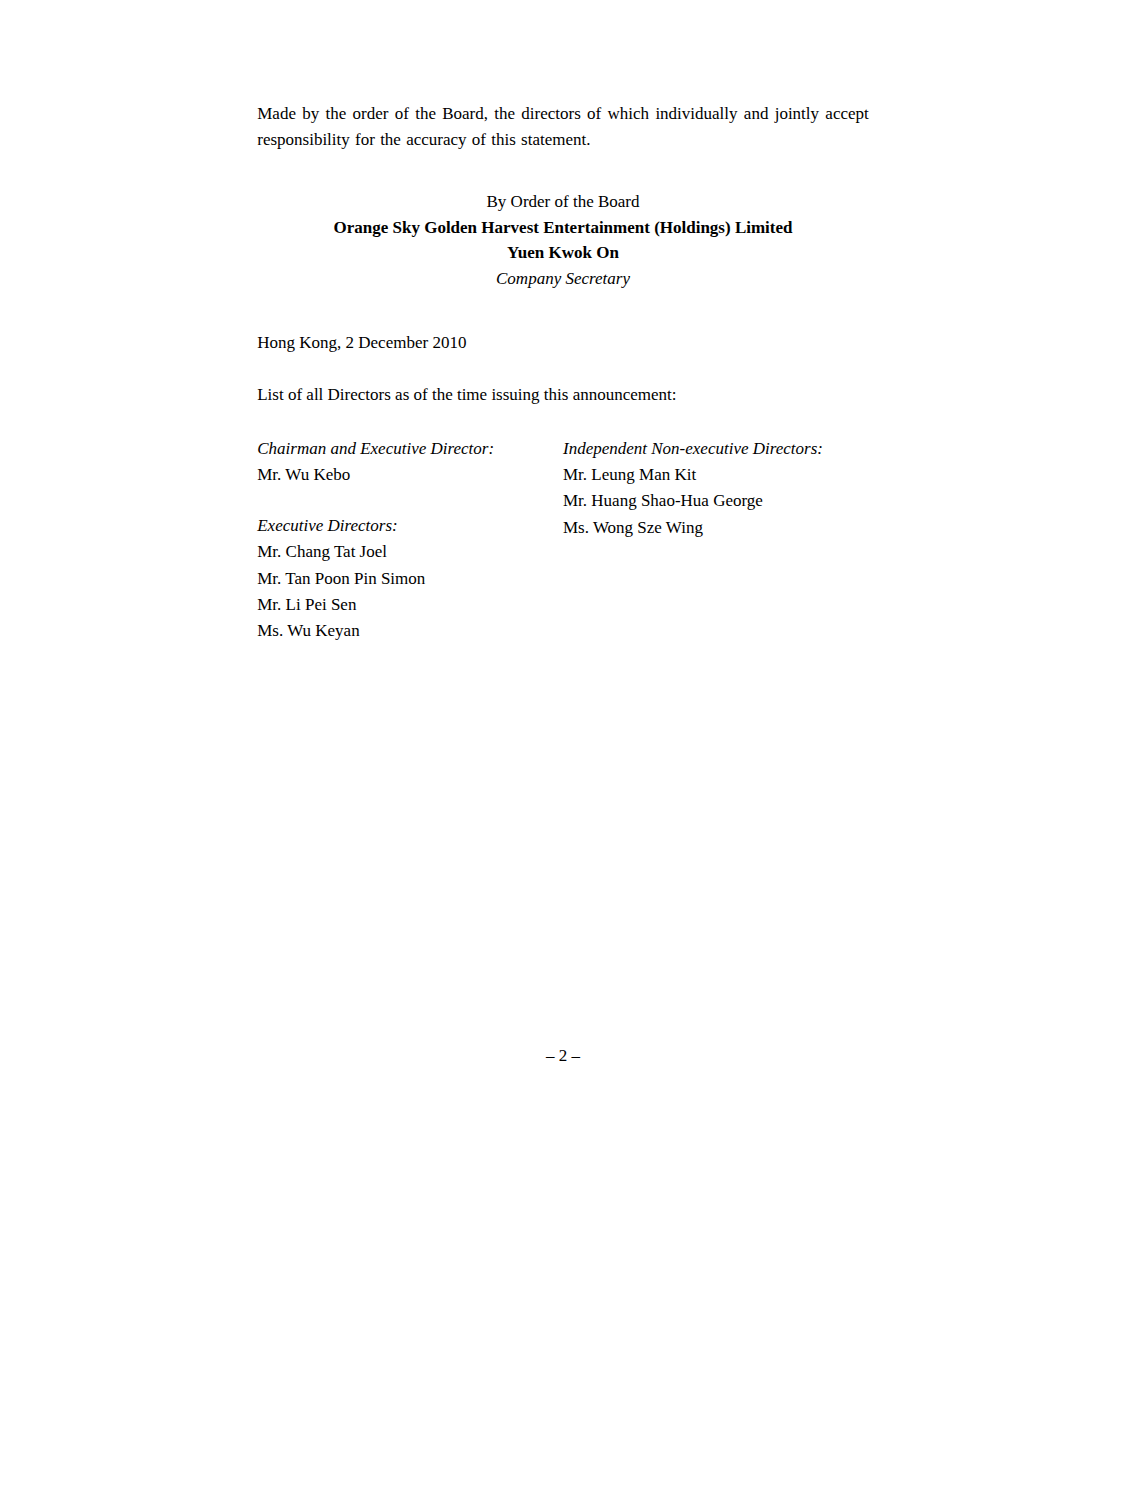Made by the order of the Board, the directors of which individually and jointly accept responsibility for the accuracy of this statement.
By Order of the Board Orange Sky Golden Harvest Entertainment (Holdings) Limited Yuen Kwok On Company Secretary
Hong Kong, 2 December 2010
List of all Directors as of the time issuing this announcement:
| Chairman and Executive Director: Mr. Wu Kebo Executive Directors: Mr. Chang Tat Joel Mr. Tan Poon Pin Simon Mr. Li Pei Sen Ms. Wu Keyan | Independent Non-executive Directors: Mr. Leung Man Kit Mr. Huang Shao-Hua George Ms. Wong Sze Wing |
– 2 –